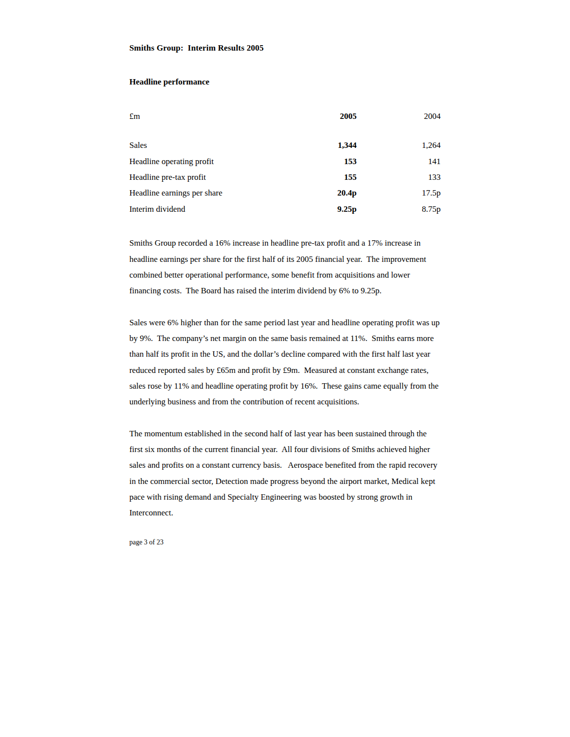Smiths Group: Interim Results 2005
Headline performance
| £m | 2005 | 2004 |
| --- | --- | --- |
| Sales | 1,344 | 1,264 |
| Headline operating profit | 153 | 141 |
| Headline pre-tax profit | 155 | 133 |
| Headline earnings per share | 20.4p | 17.5p |
| Interim dividend | 9.25p | 8.75p |
Smiths Group recorded a 16% increase in headline pre-tax profit and a 17% increase in headline earnings per share for the first half of its 2005 financial year. The improvement combined better operational performance, some benefit from acquisitions and lower financing costs. The Board has raised the interim dividend by 6% to 9.25p.
Sales were 6% higher than for the same period last year and headline operating profit was up by 9%. The company’s net margin on the same basis remained at 11%. Smiths earns more than half its profit in the US, and the dollar’s decline compared with the first half last year reduced reported sales by £65m and profit by £9m. Measured at constant exchange rates, sales rose by 11% and headline operating profit by 16%. These gains came equally from the underlying business and from the contribution of recent acquisitions.
The momentum established in the second half of last year has been sustained through the first six months of the current financial year. All four divisions of Smiths achieved higher sales and profits on a constant currency basis. Aerospace benefited from the rapid recovery in the commercial sector, Detection made progress beyond the airport market, Medical kept pace with rising demand and Specialty Engineering was boosted by strong growth in Interconnect.
page 3 of 23